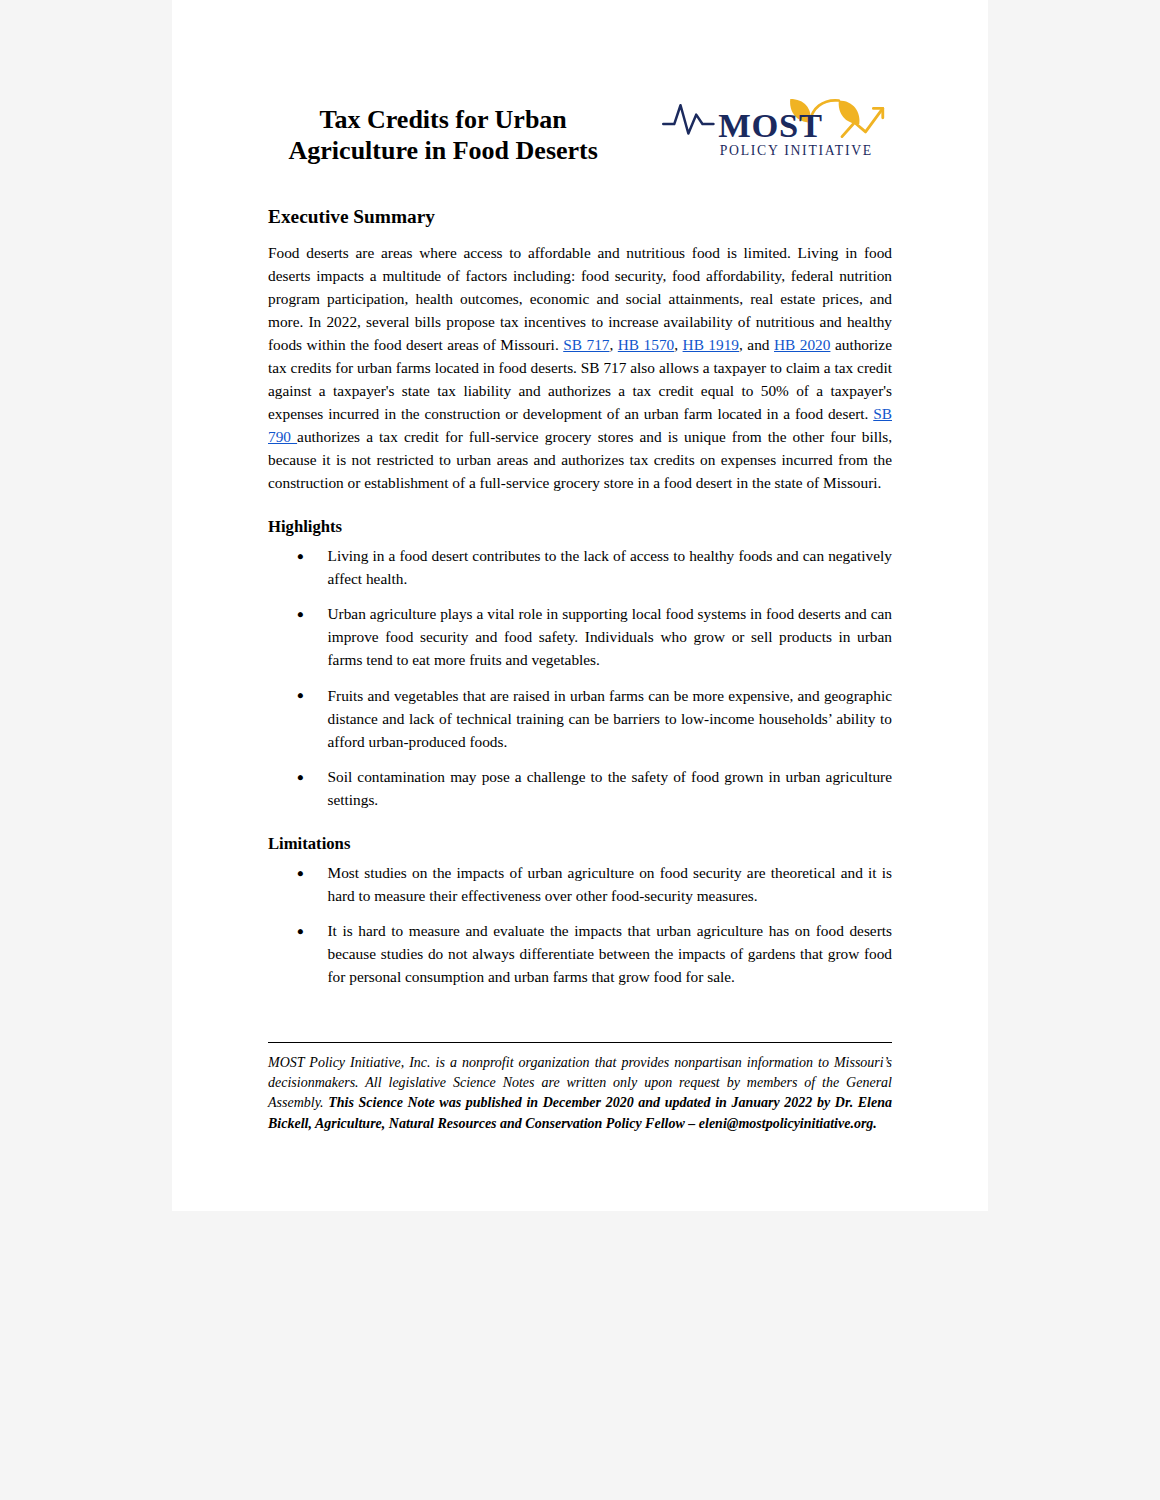Tax Credits for Urban Agriculture in Food Deserts
MOST POLICY INITIATIVE
Executive Summary
Food deserts are areas where access to affordable and nutritious food is limited. Living in food deserts impacts a multitude of factors including: food security, food affordability, federal nutrition program participation, health outcomes, economic and social attainments, real estate prices, and more. In 2022, several bills propose tax incentives to increase availability of nutritious and healthy foods within the food desert areas of Missouri. SB 717, HB 1570, HB 1919, and HB 2020 authorize tax credits for urban farms located in food deserts. SB 717 also allows a taxpayer to claim a tax credit against a taxpayer's state tax liability and authorizes a tax credit equal to 50% of a taxpayer's expenses incurred in the construction or development of an urban farm located in a food desert. SB 790 authorizes a tax credit for full-service grocery stores and is unique from the other four bills, because it is not restricted to urban areas and authorizes tax credits on expenses incurred from the construction or establishment of a full-service grocery store in a food desert in the state of Missouri.
Highlights
Living in a food desert contributes to the lack of access to healthy foods and can negatively affect health.
Urban agriculture plays a vital role in supporting local food systems in food deserts and can improve food security and food safety. Individuals who grow or sell products in urban farms tend to eat more fruits and vegetables.
Fruits and vegetables that are raised in urban farms can be more expensive, and geographic distance and lack of technical training can be barriers to low-income households’ ability to afford urban-produced foods.
Soil contamination may pose a challenge to the safety of food grown in urban agriculture settings.
Limitations
Most studies on the impacts of urban agriculture on food security are theoretical and it is hard to measure their effectiveness over other food-security measures.
It is hard to measure and evaluate the impacts that urban agriculture has on food deserts because studies do not always differentiate between the impacts of gardens that grow food for personal consumption and urban farms that grow food for sale.
MOST Policy Initiative, Inc. is a nonprofit organization that provides nonpartisan information to Missouri’s decisionmakers. All legislative Science Notes are written only upon request by members of the General Assembly. This Science Note was published in December 2020 and updated in January 2022 by Dr. Elena Bickell, Agriculture, Natural Resources and Conservation Policy Fellow – eleni@mostpolicyinitiative.org.